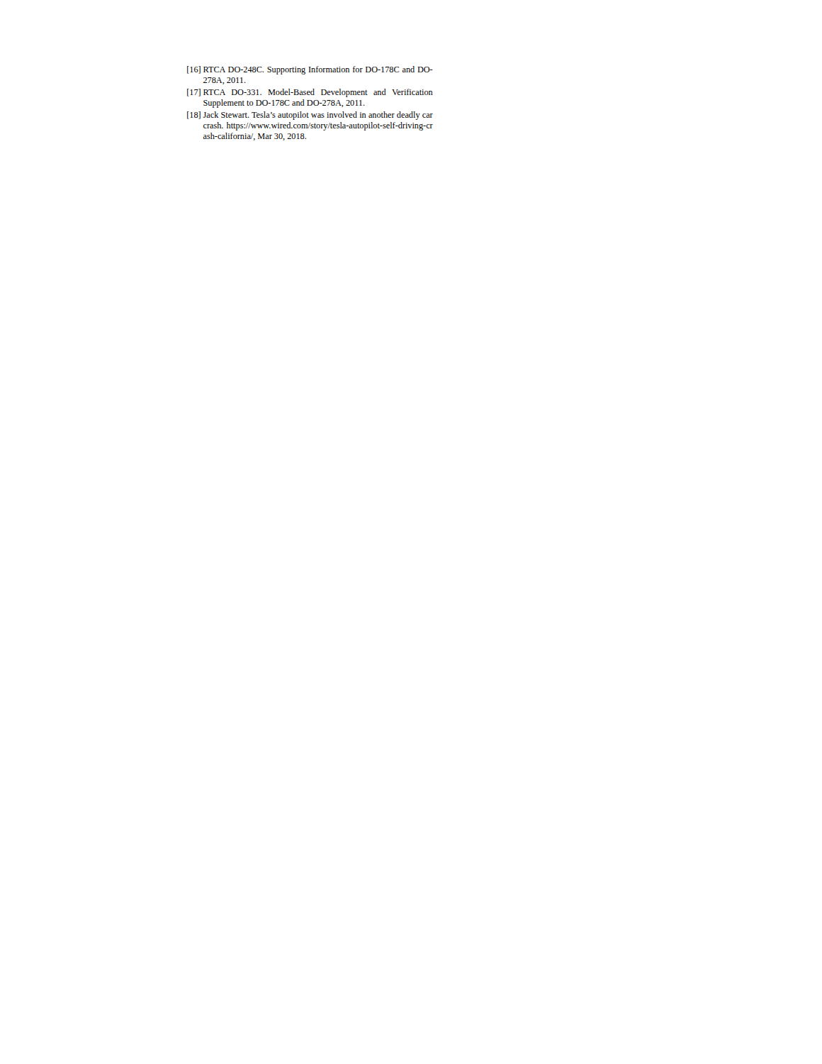[16] RTCA DO-248C. Supporting Information for DO-178C and DO-278A, 2011.
[17] RTCA DO-331. Model-Based Development and Verification Supplement to DO-178C and DO-278A, 2011.
[18] Jack Stewart. Tesla’s autopilot was involved in another deadly car crash. https://www.wired.com/story/tesla-autopilot-self-driving-crash-california/, Mar 30, 2018.